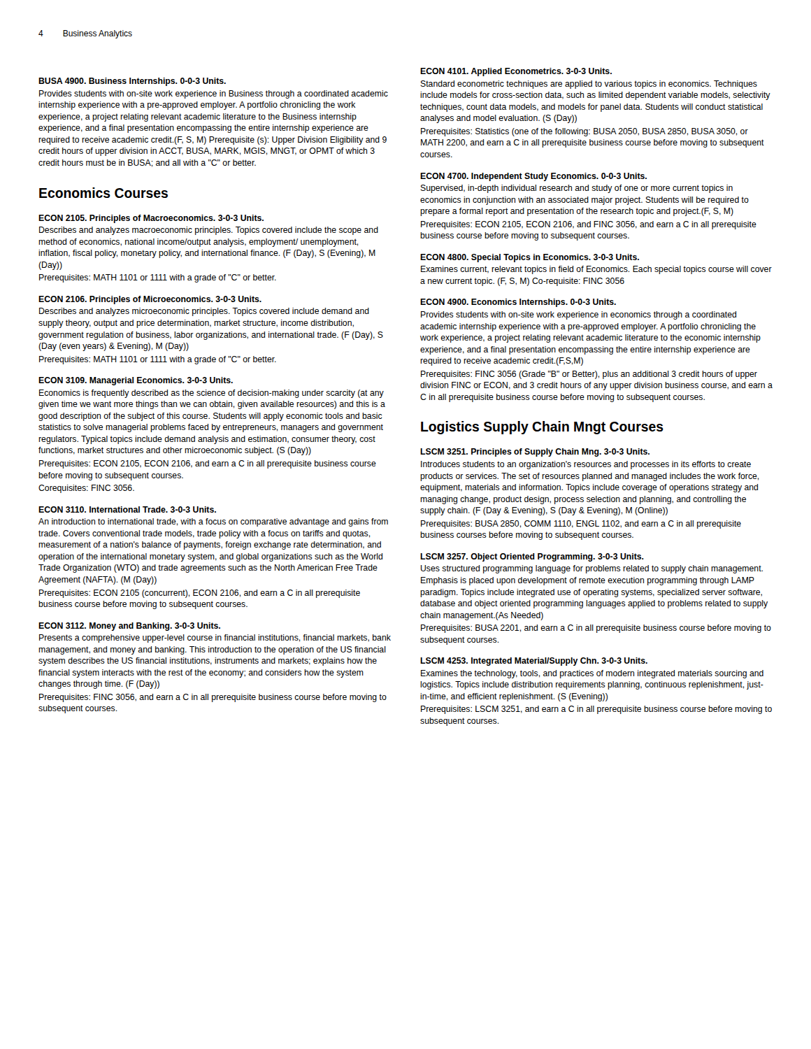4 Business Analytics
BUSA 4900. Business Internships. 0-0-3 Units.
Provides students with on-site work experience in Business through a coordinated academic internship experience with a pre-approved employer. A portfolio chronicling the work experience, a project relating relevant academic literature to the Business internship experience, and a final presentation encompassing the entire internship experience are required to receive academic credit.(F, S, M) Prerequisite (s): Upper Division Eligibility and 9 credit hours of upper division in ACCT, BUSA, MARK, MGIS, MNGT, or OPMT of which 3 credit hours must be in BUSA; and all with a "C" or better.
Economics Courses
ECON 2105. Principles of Macroeconomics. 3-0-3 Units.
Describes and analyzes macroeconomic principles. Topics covered include the scope and method of economics, national income/output analysis, employment/ unemployment, inflation, fiscal policy, monetary policy, and international finance. (F (Day), S (Evening), M (Day))
Prerequisites: MATH 1101 or 1111 with a grade of "C" or better.
ECON 2106. Principles of Microeconomics. 3-0-3 Units.
Describes and analyzes microeconomic principles. Topics covered include demand and supply theory, output and price determination, market structure, income distribution, government regulation of business, labor organizations, and international trade. (F (Day), S (Day (even years) & Evening), M (Day))
Prerequisites: MATH 1101 or 1111 with a grade of "C" or better.
ECON 3109. Managerial Economics. 3-0-3 Units.
Economics is frequently described as the science of decision-making under scarcity (at any given time we want more things than we can obtain, given available resources) and this is a good description of the subject of this course. Students will apply economic tools and basic statistics to solve managerial problems faced by entrepreneurs, managers and government regulators. Typical topics include demand analysis and estimation, consumer theory, cost functions, market structures and other microeconomic subject. (S (Day))
Prerequisites: ECON 2105, ECON 2106, and earn a C in all prerequisite business course before moving to subsequent courses.
Corequisites: FINC 3056.
ECON 3110. International Trade. 3-0-3 Units.
An introduction to international trade, with a focus on comparative advantage and gains from trade. Covers conventional trade models, trade policy with a focus on tariffs and quotas, measurement of a nation's balance of payments, foreign exchange rate determination, and operation of the international monetary system, and global organizations such as the World Trade Organization (WTO) and trade agreements such as the North American Free Trade Agreement (NAFTA). (M (Day))
Prerequisites: ECON 2105 (concurrent), ECON 2106, and earn a C in all prerequisite business course before moving to subsequent courses.
ECON 3112. Money and Banking. 3-0-3 Units.
Presents a comprehensive upper-level course in financial institutions, financial markets, bank management, and money and banking. This introduction to the operation of the US financial system describes the US financial institutions, instruments and markets; explains how the financial system interacts with the rest of the economy; and considers how the system changes through time. (F (Day))
Prerequisites: FINC 3056, and earn a C in all prerequisite business course before moving to subsequent courses.
ECON 4101. Applied Econometrics. 3-0-3 Units.
Standard econometric techniques are applied to various topics in economics. Techniques include models for cross-section data, such as limited dependent variable models, selectivity techniques, count data models, and models for panel data. Students will conduct statistical analyses and model evaluation. (S (Day))
Prerequisites: Statistics (one of the following: BUSA 2050, BUSA 2850, BUSA 3050, or MATH 2200, and earn a C in all prerequisite business course before moving to subsequent courses.
ECON 4700. Independent Study Economics. 0-0-3 Units.
Supervised, in-depth individual research and study of one or more current topics in economics in conjunction with an associated major project. Students will be required to prepare a formal report and presentation of the research topic and project.(F, S, M)
Prerequisites: ECON 2105, ECON 2106, and FINC 3056, and earn a C in all prerequisite business course before moving to subsequent courses.
ECON 4800. Special Topics in Economics. 3-0-3 Units.
Examines current, relevant topics in field of Economics. Each special topics course will cover a new current topic. (F, S, M) Co-requisite: FINC 3056
ECON 4900. Economics Internships. 0-0-3 Units.
Provides students with on-site work experience in economics through a coordinated academic internship experience with a pre-approved employer. A portfolio chronicling the work experience, a project relating relevant academic literature to the economic internship experience, and a final presentation encompassing the entire internship experience are required to receive academic credit.(F,S,M)
Prerequisites: FINC 3056 (Grade "B" or Better), plus an additional 3 credit hours of upper division FINC or ECON, and 3 credit hours of any upper division business course, and earn a C in all prerequisite business course before moving to subsequent courses.
Logistics Supply Chain Mngt Courses
LSCM 3251. Principles of Supply Chain Mng. 3-0-3 Units.
Introduces students to an organization's resources and processes in its efforts to create products or services. The set of resources planned and managed includes the work force, equipment, materials and information. Topics include coverage of operations strategy and managing change, product design, process selection and planning, and controlling the supply chain. (F (Day & Evening), S (Day & Evening), M (Online))
Prerequisites: BUSA 2850, COMM 1110, ENGL 1102, and earn a C in all prerequisite business courses before moving to subsequent courses.
LSCM 3257. Object Oriented Programming. 3-0-3 Units.
Uses structured programming language for problems related to supply chain management. Emphasis is placed upon development of remote execution programming through LAMP paradigm. Topics include integrated use of operating systems, specialized server software, database and object oriented programming languages applied to problems related to supply chain management.(As Needed)
Prerequisites: BUSA 2201, and earn a C in all prerequisite business course before moving to subsequent courses.
LSCM 4253. Integrated Material/Supply Chn. 3-0-3 Units.
Examines the technology, tools, and practices of modern integrated materials sourcing and logistics. Topics include distribution requirements planning, continuous replenishment, just-in-time, and efficient replenishment. (S (Evening))
Prerequisites: LSCM 3251, and earn a C in all prerequisite business course before moving to subsequent courses.